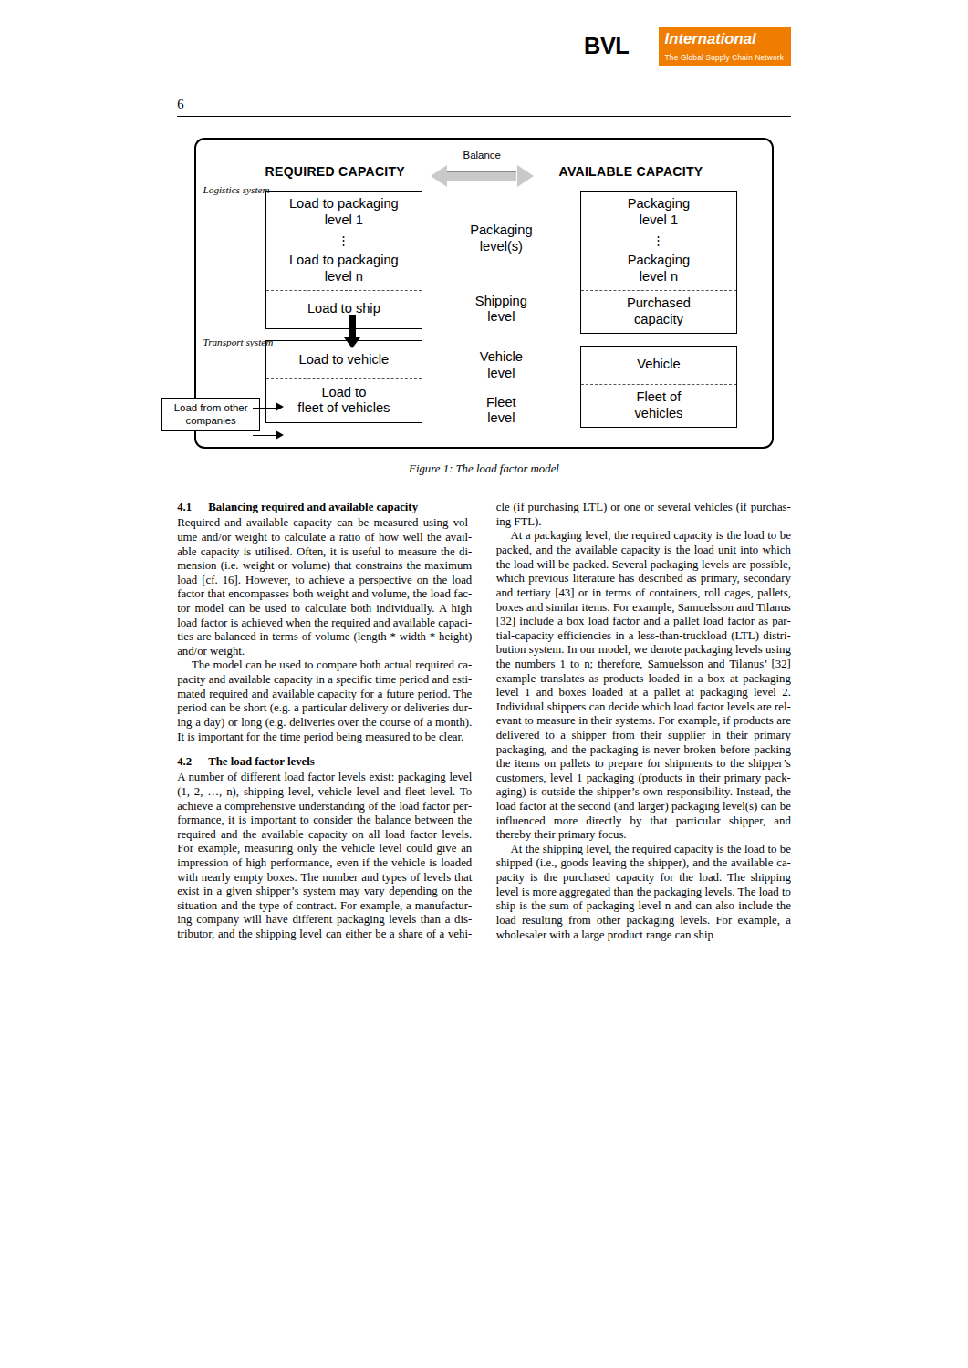BVL
International
The Global Supply Chain Network
6
REQUIRED CAPACITY
Balance
AVAILABLE CAPACITY
Logistics system
Transport system
Load from other
companies
Load to packaging
level 1
⋮
Load to packaging
level n
Load to ship
Load to vehicle
Load to
fleet of vehicles
Packaging
level(s)
Shipping
level
Vehicle
level
Fleet
level
Packaging
level 1
⋮
Packaging
level n
Purchased
capacity
Vehicle
Fleet of
vehicles
Figure 1: The load factor model
4.1 Balancing required and available capacity
Required and available capacity can be measured using volume and/or weight to calculate a ratio of how well the available capacity is utilised. Often, it is useful to measure the dimension (i.e. weight or volume) that constrains the maximum load [cf. 16]. However, to achieve a perspective on the load factor that encompasses both weight and volume, the load factor model can be used to calculate both individually. A high load factor is achieved when the required and available capacities are balanced in terms of volume (length * width * height) and/or weight.
The model can be used to compare both actual required capacity and available capacity in a specific time period and estimated required and available capacity for a future period. The period can be short (e.g. a particular delivery or deliveries during a day) or long (e.g. deliveries over the course of a month). It is important for the time period being measured to be clear.
4.2 The load factor levels
A number of different load factor levels exist: packaging level (1, 2, …, n), shipping level, vehicle level and fleet level. To achieve a comprehensive understanding of the load factor performance, it is important to consider the balance between the required and the available capacity on all load factor levels. For example, measuring only the vehicle level could give an impression of high performance, even if the vehicle is loaded with nearly empty boxes. The number and types of levels that exist in a given shipper’s system may vary depending on the situation and the type of contract. For example, a manufacturing company will have different packaging levels than a distributor, and the shipping level can either be a share of a vehicle (if purchasing LTL) or one or several vehicles (if purchasing FTL).
At a packaging level, the required capacity is the load to be packed, and the available capacity is the load unit into which the load will be packed. Several packaging levels are possible, which previous literature has described as primary, secondary and tertiary [43] or in terms of containers, roll cages, pallets, boxes and similar items. For example, Samuelsson and Tilanus [32] include a box load factor and a pallet load factor as partial-capacity efficiencies in a less-than-truckload (LTL) distribution system. In our model, we denote packaging levels using the numbers 1 to n; therefore, Samuelsson and Tilanus’ [32] example translates as products loaded in a box at packaging level 1 and boxes loaded at a pallet at packaging level 2. Individual shippers can decide which load factor levels are relevant to measure in their systems. For example, if products are delivered to a shipper from their supplier in their primary packaging, and the packaging is never broken before packing the items on pallets to prepare for shipments to the shipper’s customers, level 1 packaging (products in their primary packaging) is outside the shipper’s own responsibility. Instead, the load factor at the second (and larger) packaging level(s) can be influenced more directly by that particular shipper, and thereby their primary focus.
At the shipping level, the required capacity is the load to be shipped (i.e., goods leaving the shipper), and the available capacity is the purchased capacity for the load. The shipping level is more aggregated than the packaging levels. The load to ship is the sum of packaging level n and can also include the load resulting from other packaging levels. For example, a wholesaler with a large product range can ship